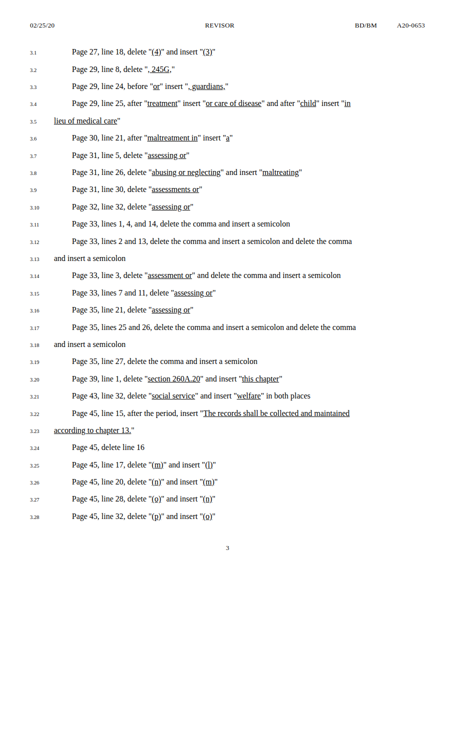02/25/20 REVISOR BD/BM A20-0653
3.1 Page 27, line 18, delete "(4)" and insert "(3)"
3.2 Page 29, line 8, delete ", 245G,"
3.3 Page 29, line 24, before "or" insert ", guardians,"
3.4 Page 29, line 25, after "treatment" insert "or care of disease" and after "child" insert "in
3.5 lieu of medical care"
3.6 Page 30, line 21, after "maltreatment in" insert "a"
3.7 Page 31, line 5, delete "assessing or"
3.8 Page 31, line 26, delete "abusing or neglecting" and insert "maltreating"
3.9 Page 31, line 30, delete "assessments or"
3.10 Page 32, line 32, delete "assessing or"
3.11 Page 33, lines 1, 4, and 14, delete the comma and insert a semicolon
3.12 Page 33, lines 2 and 13, delete the comma and insert a semicolon and delete the comma
3.13 and insert a semicolon
3.14 Page 33, line 3, delete "assessment or" and delete the comma and insert a semicolon
3.15 Page 33, lines 7 and 11, delete "assessing or"
3.16 Page 35, line 21, delete "assessing or"
3.17 Page 35, lines 25 and 26, delete the comma and insert a semicolon and delete the comma
3.18 and insert a semicolon
3.19 Page 35, line 27, delete the comma and insert a semicolon
3.20 Page 39, line 1, delete "section 260A.20" and insert "this chapter"
3.21 Page 43, line 32, delete "social service" and insert "welfare" in both places
3.22 Page 45, line 15, after the period, insert "The records shall be collected and maintained
3.23 according to chapter 13."
3.24 Page 45, delete line 16
3.25 Page 45, line 17, delete "(m)" and insert "(l)"
3.26 Page 45, line 20, delete "(n)" and insert "(m)"
3.27 Page 45, line 28, delete "(o)" and insert "(n)"
3.28 Page 45, line 32, delete "(p)" and insert "(o)"
3